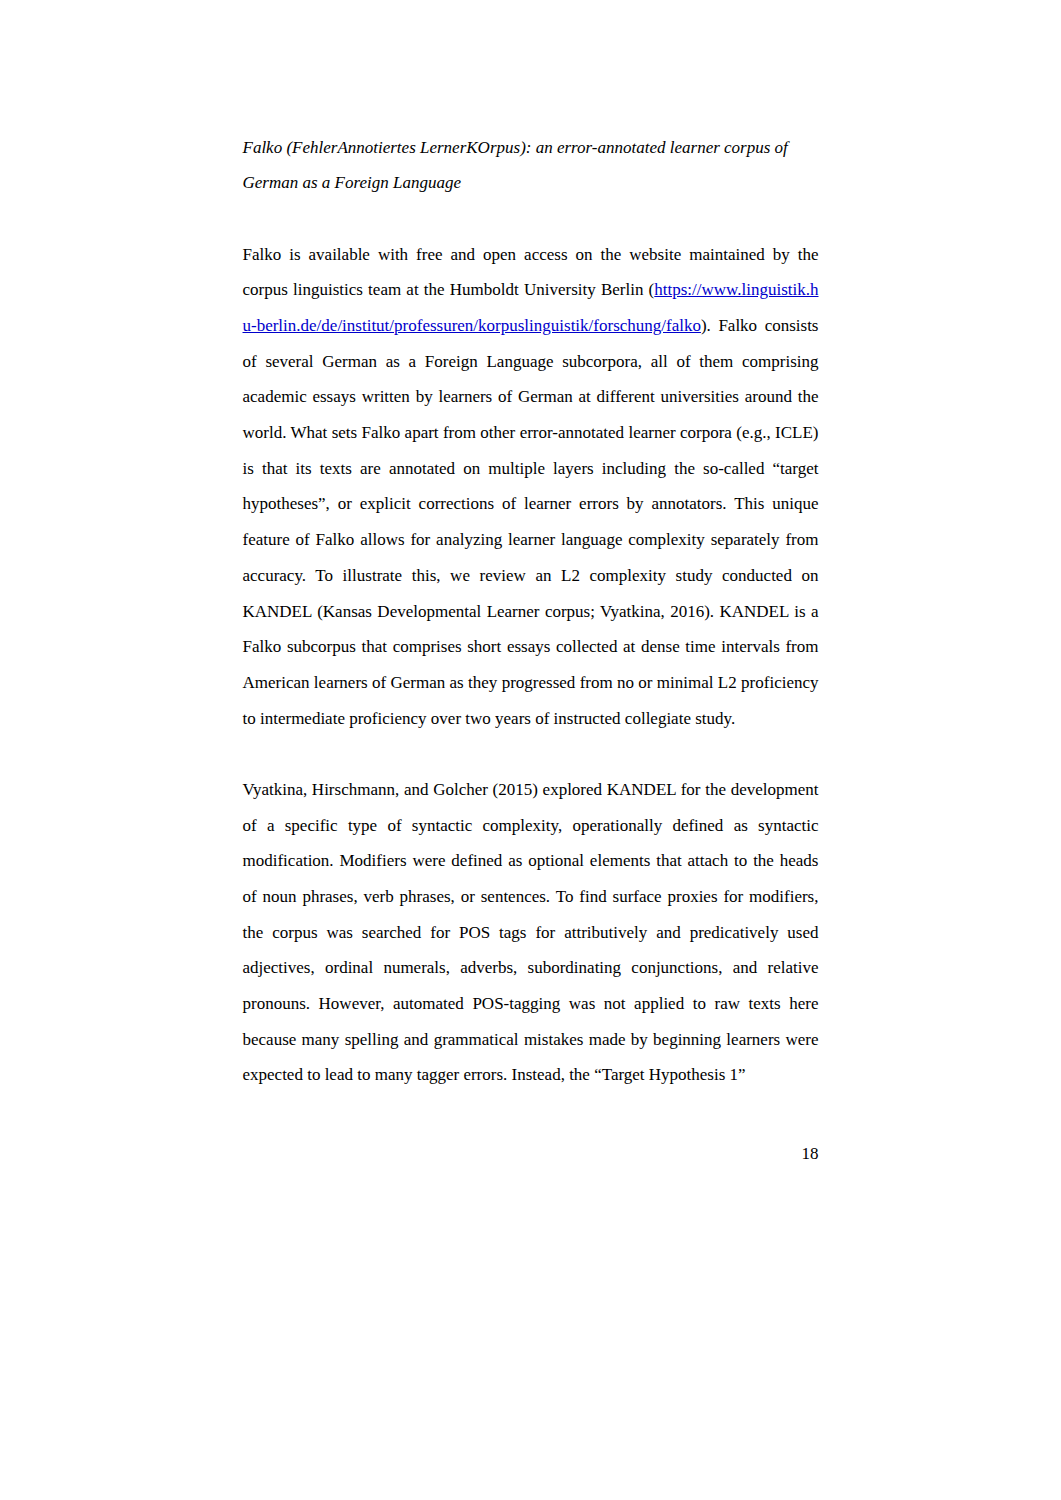Falko (FehlerAnnotiertes LernerKOrpus): an error-annotated learner corpus of German as a Foreign Language
Falko is available with free and open access on the website maintained by the corpus linguistics team at the Humboldt University Berlin (https://www.linguistik.hu-berlin.de/de/institut/professuren/korpuslinguistik/forschung/falko). Falko consists of several German as a Foreign Language subcorpora, all of them comprising academic essays written by learners of German at different universities around the world. What sets Falko apart from other error-annotated learner corpora (e.g., ICLE) is that its texts are annotated on multiple layers including the so-called “target hypotheses”, or explicit corrections of learner errors by annotators. This unique feature of Falko allows for analyzing learner language complexity separately from accuracy. To illustrate this, we review an L2 complexity study conducted on KANDEL (Kansas Developmental Learner corpus; Vyatkina, 2016). KANDEL is a Falko subcorpus that comprises short essays collected at dense time intervals from American learners of German as they progressed from no or minimal L2 proficiency to intermediate proficiency over two years of instructed collegiate study.
Vyatkina, Hirschmann, and Golcher (2015) explored KANDEL for the development of a specific type of syntactic complexity, operationally defined as syntactic modification. Modifiers were defined as optional elements that attach to the heads of noun phrases, verb phrases, or sentences. To find surface proxies for modifiers, the corpus was searched for POS tags for attributively and predicatively used adjectives, ordinal numerals, adverbs, subordinating conjunctions, and relative pronouns. However, automated POS-tagging was not applied to raw texts here because many spelling and grammatical mistakes made by beginning learners were expected to lead to many tagger errors. Instead, the “Target Hypothesis 1”
18